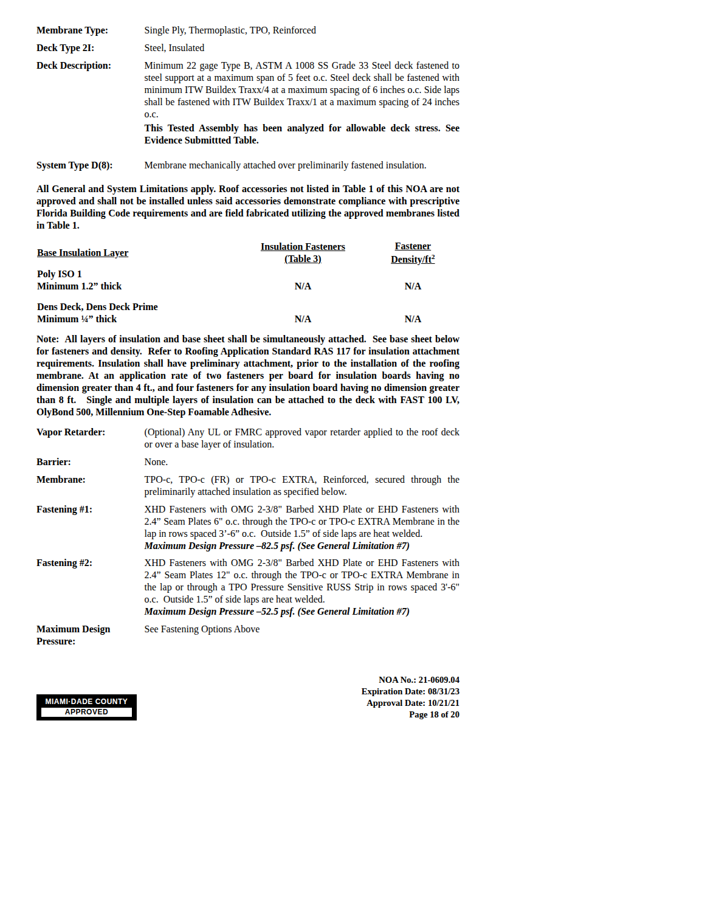| Membrane Type: | Single Ply, Thermoplastic, TPO, Reinforced |
| Deck Type 2I: | Steel, Insulated |
| Deck Description: | Minimum 22 gage Type B, ASTM A 1008 SS Grade 33 Steel deck fastened to steel support at a maximum span of 5 feet o.c. Steel deck shall be fastened with minimum ITW Buildex Traxx/4 at a maximum spacing of 6 inches o.c. Side laps shall be fastened with ITW Buildex Traxx/1 at a maximum spacing of 24 inches o.c. This Tested Assembly has been analyzed for allowable deck stress. See Evidence Submittted Table. |
| System Type D(8): | Membrane mechanically attached over preliminarily fastened insulation. |
All General and System Limitations apply. Roof accessories not listed in Table 1 of this NOA are not approved and shall not be installed unless said accessories demonstrate compliance with prescriptive Florida Building Code requirements and are field fabricated utilizing the approved membranes listed in Table 1.
| Base Insulation Layer | Insulation Fasteners (Table 3) | Fastener Density/ft 2 |
| --- | --- | --- |
| Poly ISO 1 Minimum 1.2” thick | N/A | N/A |
| Dens Deck, Dens Deck Prime Minimum ¼” thick | N/A | N/A |
Note: All layers of insulation and base sheet shall be simultaneously attached. See base sheet below for fasteners and density. Refer to Roofing Application Standard RAS 117 for insulation attachment requirements. Insulation shall have preliminary attachment, prior to the installation of the roofing membrane. At an application rate of two fasteners per board for insulation boards having no dimension greater than 4 ft., and four fasteners for any insulation board having no dimension greater than 8 ft. Single and multiple layers of insulation can be attached to the deck with FAST 100 LV, OlyBond 500, Millennium One-Step Foamable Adhesive.
| Vapor Retarder: | (Optional) Any UL or FMRC approved vapor retarder applied to the roof deck or over a base layer of insulation. |
| Barrier: | None. |
| Membrane: | TPO-c, TPO-c (FR) or TPO-c EXTRA, Reinforced, secured through the preliminarily attached insulation as specified below. |
| Fastening #1: | XHD Fasteners with OMG 2-3/8" Barbed XHD Plate or EHD Fasteners with 2.4” Seam Plates 6" o.c. through the TPO-c or TPO-c EXTRA Membrane in the lap in rows spaced 3’-6” o.c. Outside 1.5” of side laps are heat welded. Maximum Design Pressure –82.5 psf. (See General Limitation #7) |
| Fastening #2: | XHD Fasteners with OMG 2-3/8" Barbed XHD Plate or EHD Fasteners with 2.4” Seam Plates 12" o.c. through the TPO-c or TPO-c EXTRA Membrane in the lap or through a TPO Pressure Sensitive RUSS Strip in rows spaced 3'-6" o.c. Outside 1.5” of side laps are heat welded. Maximum Design Pressure –52.5 psf. (See General Limitation #7) |
| Maximum Design Pressure: | See Fastening Options Above |
MIAMI·DADE COUNTY
APPROVED
NOA No.: 21-0609.04
Expiration Date: 08/31/23
Approval Date: 10/21/21
Page 18 of 20